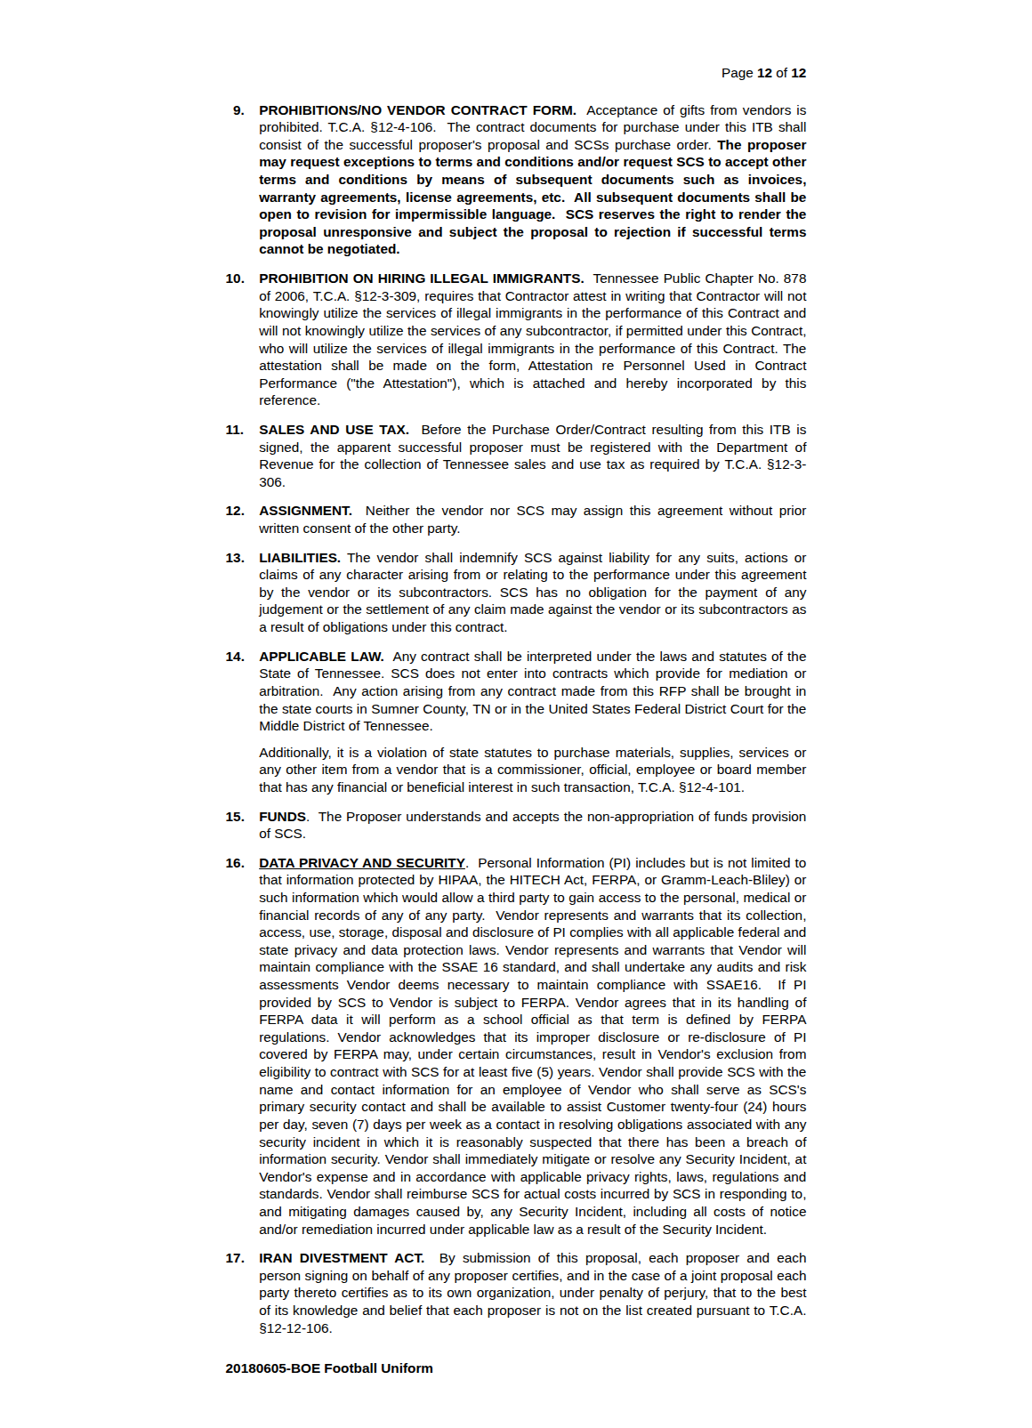Page 12 of 12
PROHIBITIONS/NO VENDOR CONTRACT FORM. Acceptance of gifts from vendors is prohibited. T.C.A. §12-4-106. The contract documents for purchase under this ITB shall consist of the successful proposer's proposal and SCSs purchase order. The proposer may request exceptions to terms and conditions and/or request SCS to accept other terms and conditions by means of subsequent documents such as invoices, warranty agreements, license agreements, etc. All subsequent documents shall be open to revision for impermissible language. SCS reserves the right to render the proposal unresponsive and subject the proposal to rejection if successful terms cannot be negotiated.
PROHIBITION ON HIRING ILLEGAL IMMIGRANTS. Tennessee Public Chapter No. 878 of 2006, T.C.A. §12-3-309, requires that Contractor attest in writing that Contractor will not knowingly utilize the services of illegal immigrants in the performance of this Contract and will not knowingly utilize the services of any subcontractor, if permitted under this Contract, who will utilize the services of illegal immigrants in the performance of this Contract. The attestation shall be made on the form, Attestation re Personnel Used in Contract Performance ("the Attestation"), which is attached and hereby incorporated by this reference.
SALES AND USE TAX. Before the Purchase Order/Contract resulting from this ITB is signed, the apparent successful proposer must be registered with the Department of Revenue for the collection of Tennessee sales and use tax as required by T.C.A. §12-3-306.
ASSIGNMENT. Neither the vendor nor SCS may assign this agreement without prior written consent of the other party.
LIABILITIES. The vendor shall indemnify SCS against liability for any suits, actions or claims of any character arising from or relating to the performance under this agreement by the vendor or its subcontractors. SCS has no obligation for the payment of any judgement or the settlement of any claim made against the vendor or its subcontractors as a result of obligations under this contract.
APPLICABLE LAW. Any contract shall be interpreted under the laws and statutes of the State of Tennessee. SCS does not enter into contracts which provide for mediation or arbitration. Any action arising from any contract made from this RFP shall be brought in the state courts in Sumner County, TN or in the United States Federal District Court for the Middle District of Tennessee.
Additionally, it is a violation of state statutes to purchase materials, supplies, services or any other item from a vendor that is a commissioner, official, employee or board member that has any financial or beneficial interest in such transaction, T.C.A. §12-4-101.
FUNDS. The Proposer understands and accepts the non-appropriation of funds provision of SCS.
DATA PRIVACY AND SECURITY. Personal Information (PI) includes but is not limited to that information protected by HIPAA, the HITECH Act, FERPA, or Gramm-Leach-Bliley) or such information which would allow a third party to gain access to the personal, medical or financial records of any of any party. Vendor represents and warrants that its collection, access, use, storage, disposal and disclosure of PI complies with all applicable federal and state privacy and data protection laws. Vendor represents and warrants that Vendor will maintain compliance with the SSAE 16 standard, and shall undertake any audits and risk assessments Vendor deems necessary to maintain compliance with SSAE16. If PI provided by SCS to Vendor is subject to FERPA. Vendor agrees that in its handling of FERPA data it will perform as a school official as that term is defined by FERPA regulations. Vendor acknowledges that its improper disclosure or re-disclosure of PI covered by FERPA may, under certain circumstances, result in Vendor's exclusion from eligibility to contract with SCS for at least five (5) years. Vendor shall provide SCS with the name and contact information for an employee of Vendor who shall serve as SCS's primary security contact and shall be available to assist Customer twenty-four (24) hours per day, seven (7) days per week as a contact in resolving obligations associated with any security incident in which it is reasonably suspected that there has been a breach of information security. Vendor shall immediately mitigate or resolve any Security Incident, at Vendor's expense and in accordance with applicable privacy rights, laws, regulations and standards. Vendor shall reimburse SCS for actual costs incurred by SCS in responding to, and mitigating damages caused by, any Security Incident, including all costs of notice and/or remediation incurred under applicable law as a result of the Security Incident.
IRAN DIVESTMENT ACT. By submission of this proposal, each proposer and each person signing on behalf of any proposer certifies, and in the case of a joint proposal each party thereto certifies as to its own organization, under penalty of perjury, that to the best of its knowledge and belief that each proposer is not on the list created pursuant to T.C.A. §12-12-106.
20180605-BOE Football Uniform